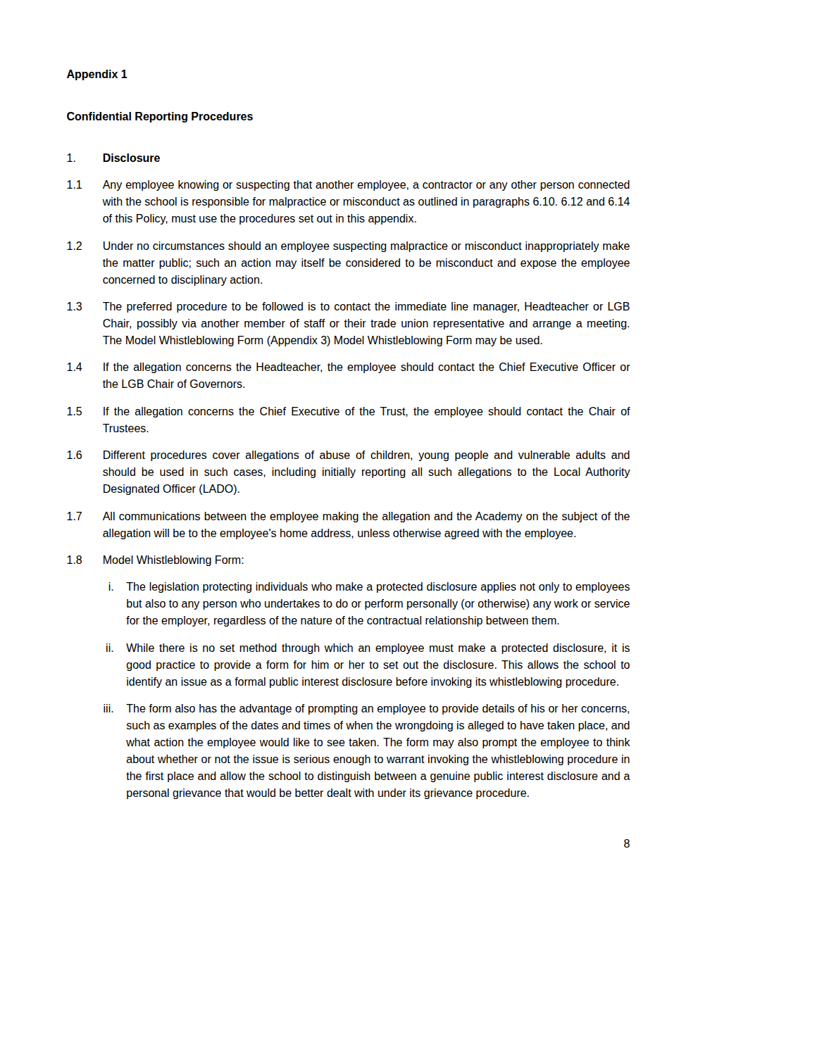Appendix 1
Confidential Reporting Procedures
1.
Disclosure
1.1
Any employee knowing or suspecting that another employee, a contractor or any other person connected with the school is responsible for malpractice or misconduct as outlined in paragraphs 6.10. 6.12 and 6.14 of this Policy, must use the procedures set out in this appendix.
1.2
Under no circumstances should an employee suspecting malpractice or misconduct inappropriately make the matter public; such an action may itself be considered to be misconduct and expose the employee concerned to disciplinary action.
1.3
The preferred procedure to be followed is to contact the immediate line manager, Headteacher or LGB Chair, possibly via another member of staff or their trade union representative and arrange a meeting. The Model Whistleblowing Form (Appendix 3) Model Whistleblowing Form may be used.
1.4
If the allegation concerns the Headteacher, the employee should contact the Chief Executive Officer or the LGB Chair of Governors.
1.5
If the allegation concerns the Chief Executive of the Trust, the employee should contact the Chair of Trustees.
1.6
Different procedures cover allegations of abuse of children, young people and vulnerable adults and should be used in such cases, including initially reporting all such allegations to the Local Authority Designated Officer (LADO).
1.7
All communications between the employee making the allegation and the Academy on the subject of the allegation will be to the employee's home address, unless otherwise agreed with the employee.
1.8
Model Whistleblowing Form:
i.
The legislation protecting individuals who make a protected disclosure applies not only to employees but also to any person who undertakes to do or perform personally (or otherwise) any work or service for the employer, regardless of the nature of the contractual relationship between them.
ii.
While there is no set method through which an employee must make a protected disclosure, it is good practice to provide a form for him or her to set out the disclosure. This allows the school to identify an issue as a formal public interest disclosure before invoking its whistleblowing procedure.
iii.
The form also has the advantage of prompting an employee to provide details of his or her concerns, such as examples of the dates and times of when the wrongdoing is alleged to have taken place, and what action the employee would like to see taken. The form may also prompt the employee to think about whether or not the issue is serious enough to warrant invoking the whistleblowing procedure in the first place and allow the school to distinguish between a genuine public interest disclosure and a personal grievance that would be better dealt with under its grievance procedure.
8